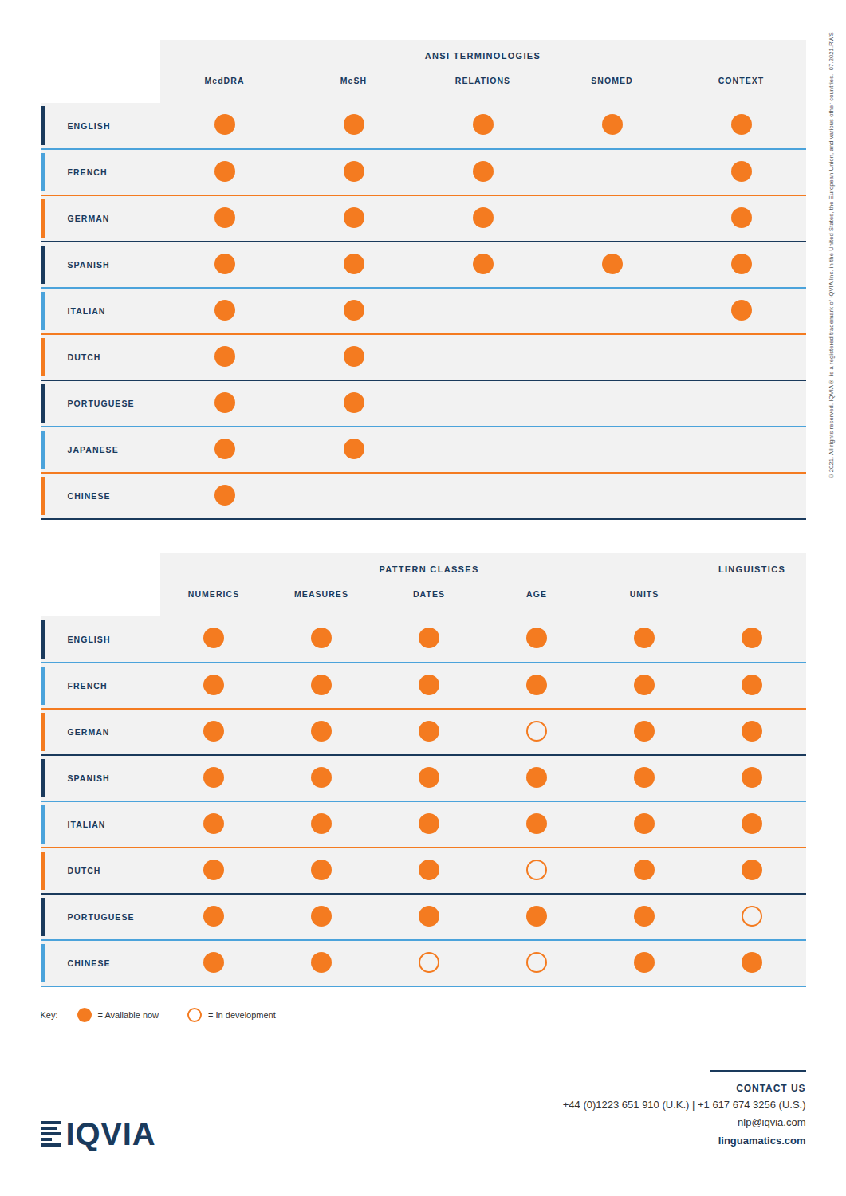©2021. All rights reserved. IQVIA® is a registered trademark of IQVIA Inc. in the United States, the European Union, and various other countries. 07.2021.RWS
| | ANSI TERMINOLOGIES |
| --- | --- |
| | MedDRA | MeSH | RELATIONS | SNOMED | CONTEXT |
| ENGLISH | | | | | |
| FRENCH | | | | | |
| GERMAN | | | | | |
| SPANISH | | | | | |
| ITALIAN | | | | | |
| DUTCH | | | | | |
| PORTUGUESE | | | | | |
| JAPANESE | | | | | |
| CHINESE | | | | | |
| | PATTERN CLASSES | LINGUISTICS |
| --- | --- | --- |
| | NUMERICS | MEASURES | DATES | AGE | UNITS | |
| ENGLISH | | | | | | |
| FRENCH | | | | | | |
| GERMAN | | | | | | |
| SPANISH | | | | | | |
| ITALIAN | | | | | | |
| DUTCH | | | | | | |
| PORTUGUESE | | | | | | |
| CHINESE | | | | | | |
Key: = Available now = In development
IQVIA
CONTACT US
+44 (0)1223 651 910 (U.K.) | +1 617 674 3256 (U.S.)
nlp@iqvia.com
linguamatics.com